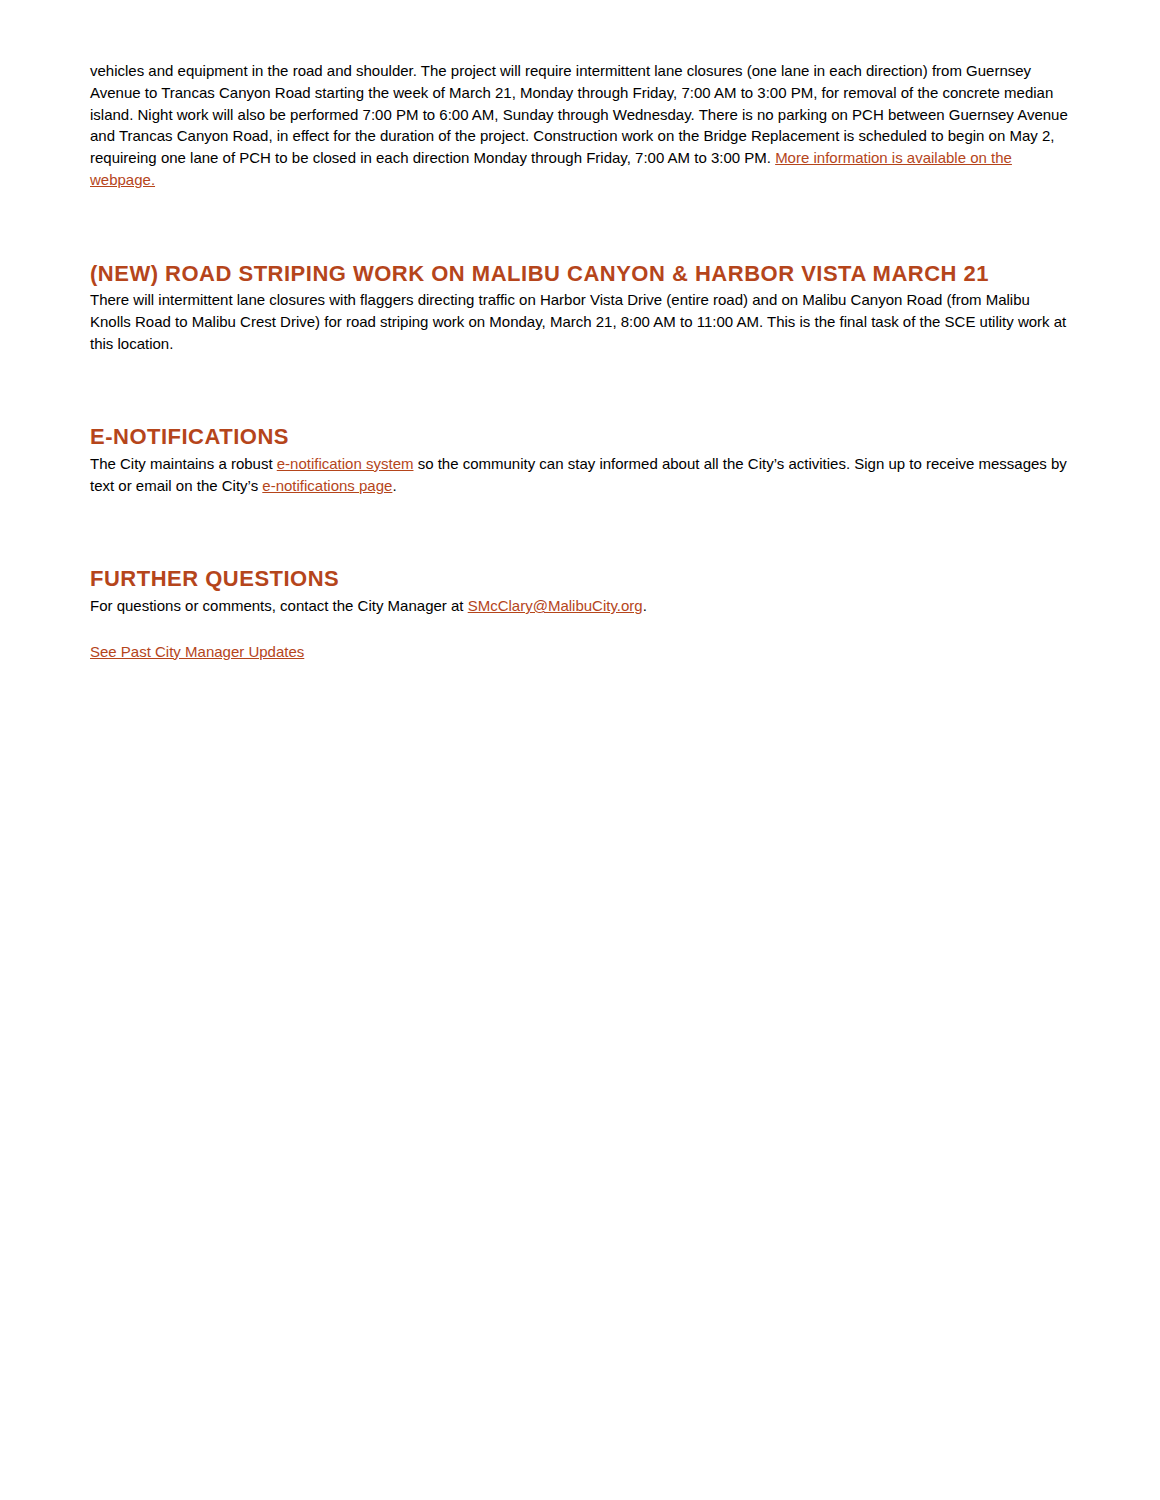vehicles and equipment in the road and shoulder. The project will require intermittent lane closures (one lane in each direction) from Guernsey Avenue to Trancas Canyon Road starting the week of March 21, Monday through Friday, 7:00 AM to 3:00 PM, for removal of the concrete median island. Night work will also be performed 7:00 PM to 6:00 AM, Sunday through Wednesday. There is no parking on PCH between Guernsey Avenue and Trancas Canyon Road, in effect for the duration of the project. Construction work on the Bridge Replacement is scheduled to begin on May 2, requireing one lane of PCH to be closed in each direction Monday through Friday, 7:00 AM to 3:00 PM. More information is available on the webpage.
(New) Road Striping Work on Malibu Canyon & Harbor Vista March 21
There will intermittent lane closures with flaggers directing traffic on Harbor Vista Drive (entire road) and on Malibu Canyon Road (from Malibu Knolls Road to Malibu Crest Drive) for road striping work on Monday, March 21, 8:00 AM to 11:00 AM. This is the final task of the SCE utility work at this location.
E-Notifications
The City maintains a robust e-notification system so the community can stay informed about all the City’s activities. Sign up to receive messages by text or email on the City’s e-notifications page.
Further Questions
For questions or comments, contact the City Manager at SMcClary@MalibuCity.org.
See Past City Manager Updates